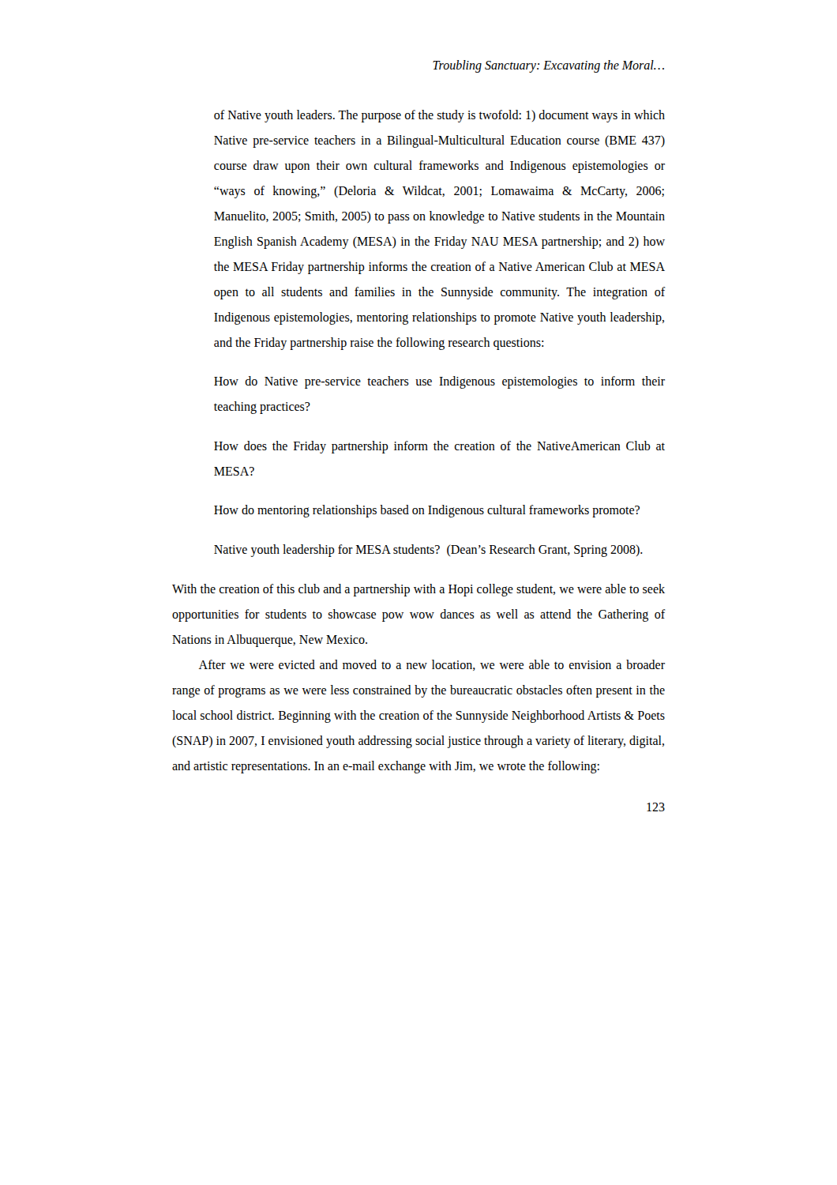Troubling Sanctuary: Excavating the Moral…
of Native youth leaders. The purpose of the study is twofold: 1) document ways in which Native pre-service teachers in a Bilingual-Multicultural Education course (BME 437) course draw upon their own cultural frameworks and Indigenous epistemologies or “ways of knowing,” (Deloria & Wildcat, 2001; Lomawaima & McCarty, 2006; Manuelito, 2005; Smith, 2005) to pass on knowledge to Native students in the Mountain English Spanish Academy (MESA) in the Friday NAU MESA partnership; and 2) how the MESA Friday partnership informs the creation of a Native American Club at MESA open to all students and families in the Sunnyside community. The integration of Indigenous epistemologies, mentoring relationships to promote Native youth leadership, and the Friday partnership raise the following research questions:
How do Native pre-service teachers use Indigenous epistemologies to inform their teaching practices?
How does the Friday partnership inform the creation of the NativeAmerican Club at MESA?
How do mentoring relationships based on Indigenous cultural frameworks promote?
Native youth leadership for MESA students? (Dean’s Research Grant, Spring 2008).
With the creation of this club and a partnership with a Hopi college student, we were able to seek opportunities for students to showcase pow wow dances as well as attend the Gathering of Nations in Albuquerque, New Mexico.
After we were evicted and moved to a new location, we were able to envision a broader range of programs as we were less constrained by the bureaucratic obstacles often present in the local school district. Beginning with the creation of the Sunnyside Neighborhood Artists & Poets (SNAP) in 2007, I envisioned youth addressing social justice through a variety of literary, digital, and artistic representations. In an e-mail exchange with Jim, we wrote the following:
123